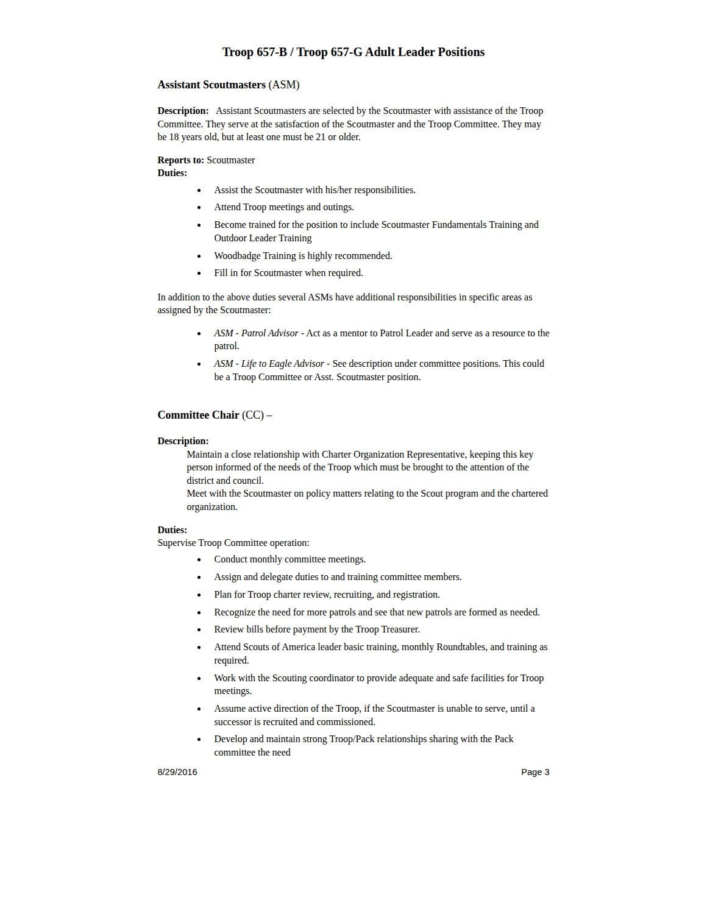Troop 657-B / Troop 657-G Adult Leader Positions
Assistant Scoutmasters (ASM)
Description: Assistant Scoutmasters are selected by the Scoutmaster with assistance of the Troop Committee. They serve at the satisfaction of the Scoutmaster and the Troop Committee. They may be 18 years old, but at least one must be 21 or older.
Reports to: Scoutmaster
Duties:
Assist the Scoutmaster with his/her responsibilities.
Attend Troop meetings and outings.
Become trained for the position to include Scoutmaster Fundamentals Training and Outdoor Leader Training
Woodbadge Training is highly recommended.
Fill in for Scoutmaster when required.
In addition to the above duties several ASMs have additional responsibilities in specific areas as assigned by the Scoutmaster:
ASM - Patrol Advisor - Act as a mentor to Patrol Leader and serve as a resource to the patrol.
ASM - Life to Eagle Advisor - See description under committee positions. This could be a Troop Committee or Asst. Scoutmaster position.
Committee Chair (CC) –
Description:
Maintain a close relationship with Charter Organization Representative, keeping this key person informed of the needs of the Troop which must be brought to the attention of the district and council.
Meet with the Scoutmaster on policy matters relating to the Scout program and the chartered organization.
Duties:
Supervise Troop Committee operation:
Conduct monthly committee meetings.
Assign and delegate duties to and training committee members.
Plan for Troop charter review, recruiting, and registration.
Recognize the need for more patrols and see that new patrols are formed as needed.
Review bills before payment by the Troop Treasurer.
Attend Scouts of America leader basic training, monthly Roundtables, and training as required.
Work with the Scouting coordinator to provide adequate and safe facilities for Troop meetings.
Assume active direction of the Troop, if the Scoutmaster is unable to serve, until a successor is recruited and commissioned.
Develop and maintain strong Troop/Pack relationships sharing with the Pack committee the need
8/29/2016 Page 3